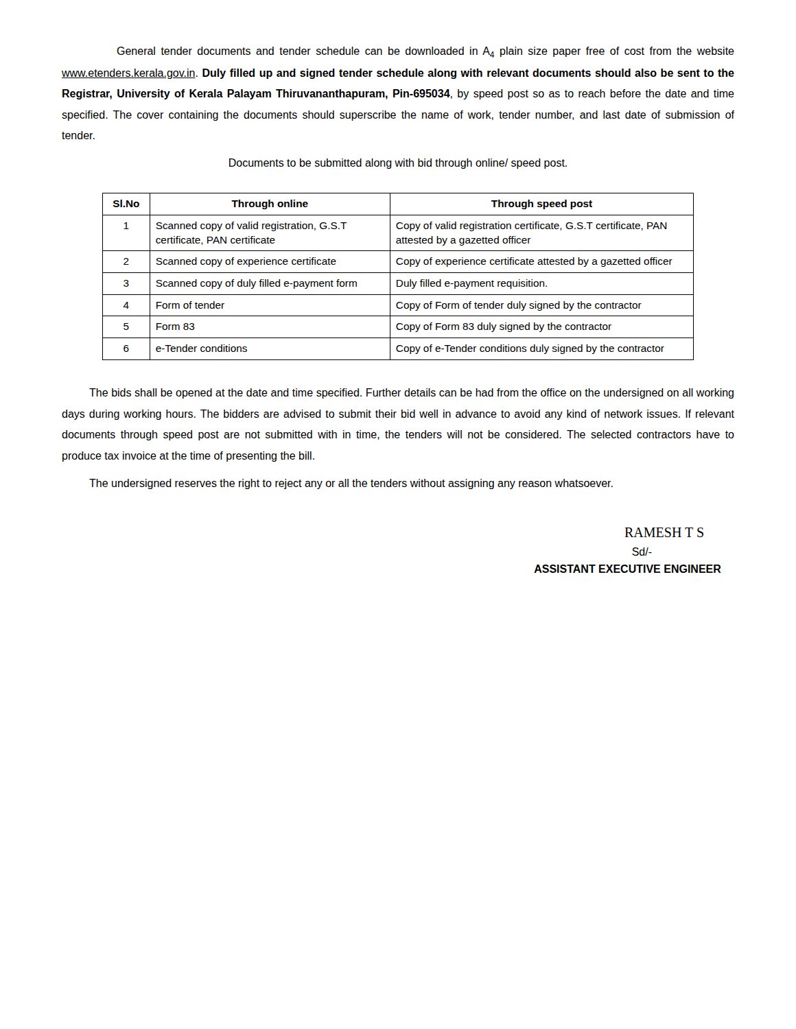General tender documents and tender schedule can be downloaded in A4 plain size paper free of cost from the website www.etenders.kerala.gov.in. Duly filled up and signed tender schedule along with relevant documents should also be sent to the Registrar, University of Kerala Palayam Thiruvananthapuram, Pin-695034, by speed post so as to reach before the date and time specified. The cover containing the documents should superscribe the name of work, tender number, and last date of submission of tender.
Documents to be submitted along with bid through online/ speed post.
| Sl.No | Through online | Through speed post |
| --- | --- | --- |
| 1 | Scanned copy of valid registration, G.S.T certificate, PAN certificate | Copy of valid registration certificate, G.S.T certificate, PAN attested by a gazetted officer |
| 2 | Scanned copy of experience certificate | Copy of experience certificate attested by a gazetted officer |
| 3 | Scanned copy of duly filled e-payment form | Duly filled e-payment requisition. |
| 4 | Form of tender | Copy of Form of tender duly signed by the contractor |
| 5 | Form 83 | Copy of Form 83 duly signed by the contractor |
| 6 | e-Tender conditions | Copy of e-Tender conditions duly signed by the contractor |
The bids shall be opened at the date and time specified. Further details can be had from the office on the undersigned on all working days during working hours. The bidders are advised to submit their bid well in advance to avoid any kind of network issues. If relevant documents through speed post are not submitted with in time, the tenders will not be considered. The selected contractors have to produce tax invoice at the time of presenting the bill.
The undersigned reserves the right to reject any or all the tenders without assigning any reason whatsoever.
RAMESH T S
Sd/-
ASSISTANT EXECUTIVE ENGINEER